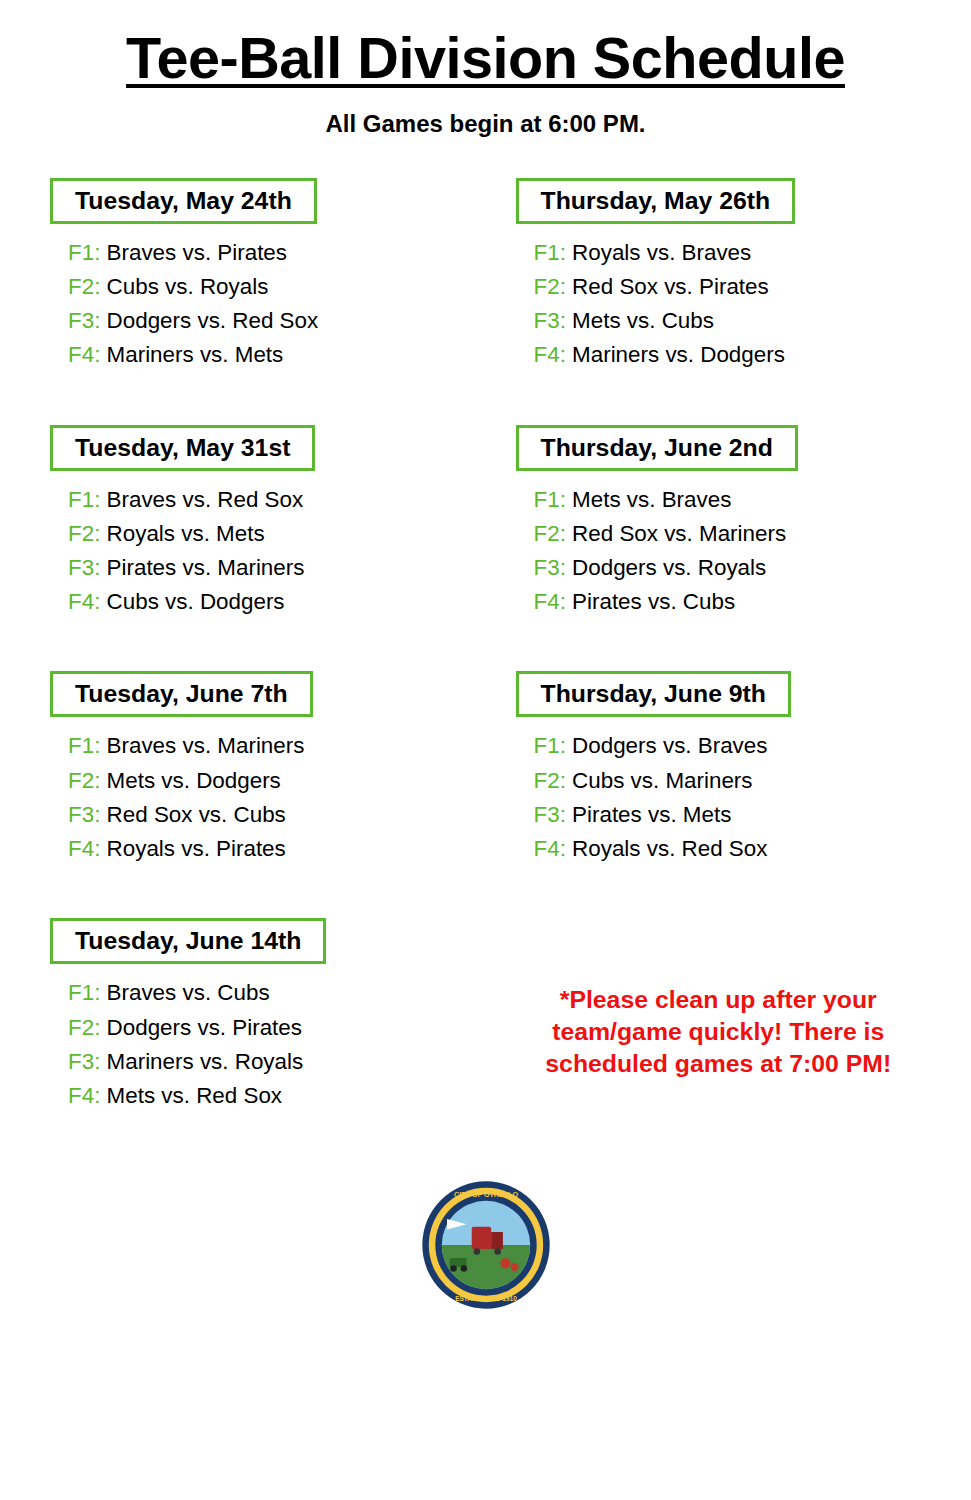Tee-Ball Division Schedule
All Games begin at 6:00 PM.
Tuesday, May 24th
F1: Braves vs. Pirates
F2: Cubs vs. Royals
F3: Dodgers vs. Red Sox
F4: Mariners vs. Mets
Thursday, May 26th
F1: Royals vs. Braves
F2: Red Sox vs. Pirates
F3: Mets vs. Cubs
F4: Mariners vs. Dodgers
Tuesday, May 31st
F1: Braves vs. Red Sox
F2: Royals vs. Mets
F3: Pirates vs. Mariners
F4: Cubs vs. Dodgers
Thursday, June 2nd
F1: Mets vs. Braves
F2: Red Sox vs. Mariners
F3: Dodgers vs. Royals
F4: Pirates vs. Cubs
Tuesday, June 7th
F1: Braves vs. Mariners
F2: Mets vs. Dodgers
F3: Red Sox vs. Cubs
F4: Royals vs. Pirates
Thursday, June 9th
F1: Dodgers vs. Braves
F2: Cubs vs. Mariners
F3: Pirates vs. Mets
F4: Royals vs. Red Sox
Tuesday, June 14th
F1: Braves vs. Cubs
F2: Dodgers vs. Pirates
F3: Mariners vs. Royals
F4: Mets vs. Red Sox
*Please clean up after your team/game quickly! There is scheduled games at 7:00 PM!
CITY OF OTHELLO ESTABLISHED 1910